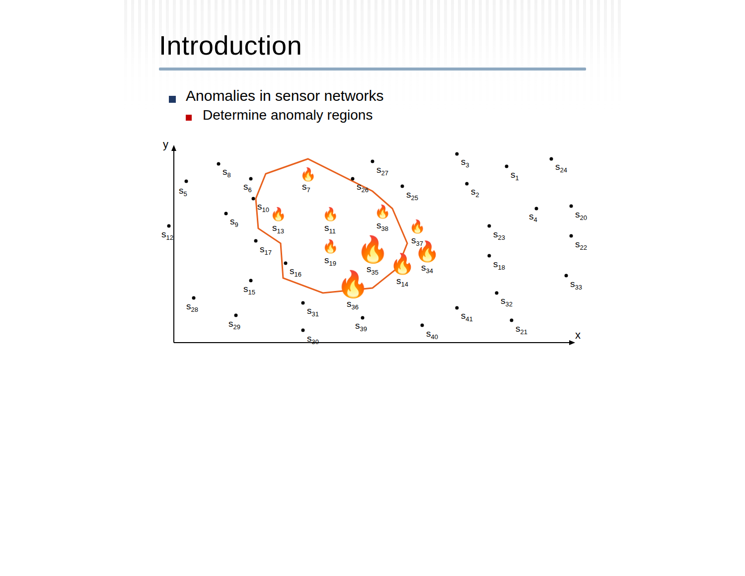Introduction
Anomalies in sensor networks
Determine anomaly regions
y x 🔥 🔥 🔥 🔥 🔥 🔥 🔥 🔥 🔥 🔥 s8 s5 s6 s10 s9 s12 s17 s16 s15 s28 s29 s31 s30 s39 s40 s27 s26 s25 s3 s2 s1 s24 s4 s20 s23 s22 s18 s33 s32 s41 s21 s7 s13 s11 s38 s37 s19 s35 s14 s34 s36
DMSN - September 09
Developing and Deploying Sensor Network
Applications with AnduIN
5